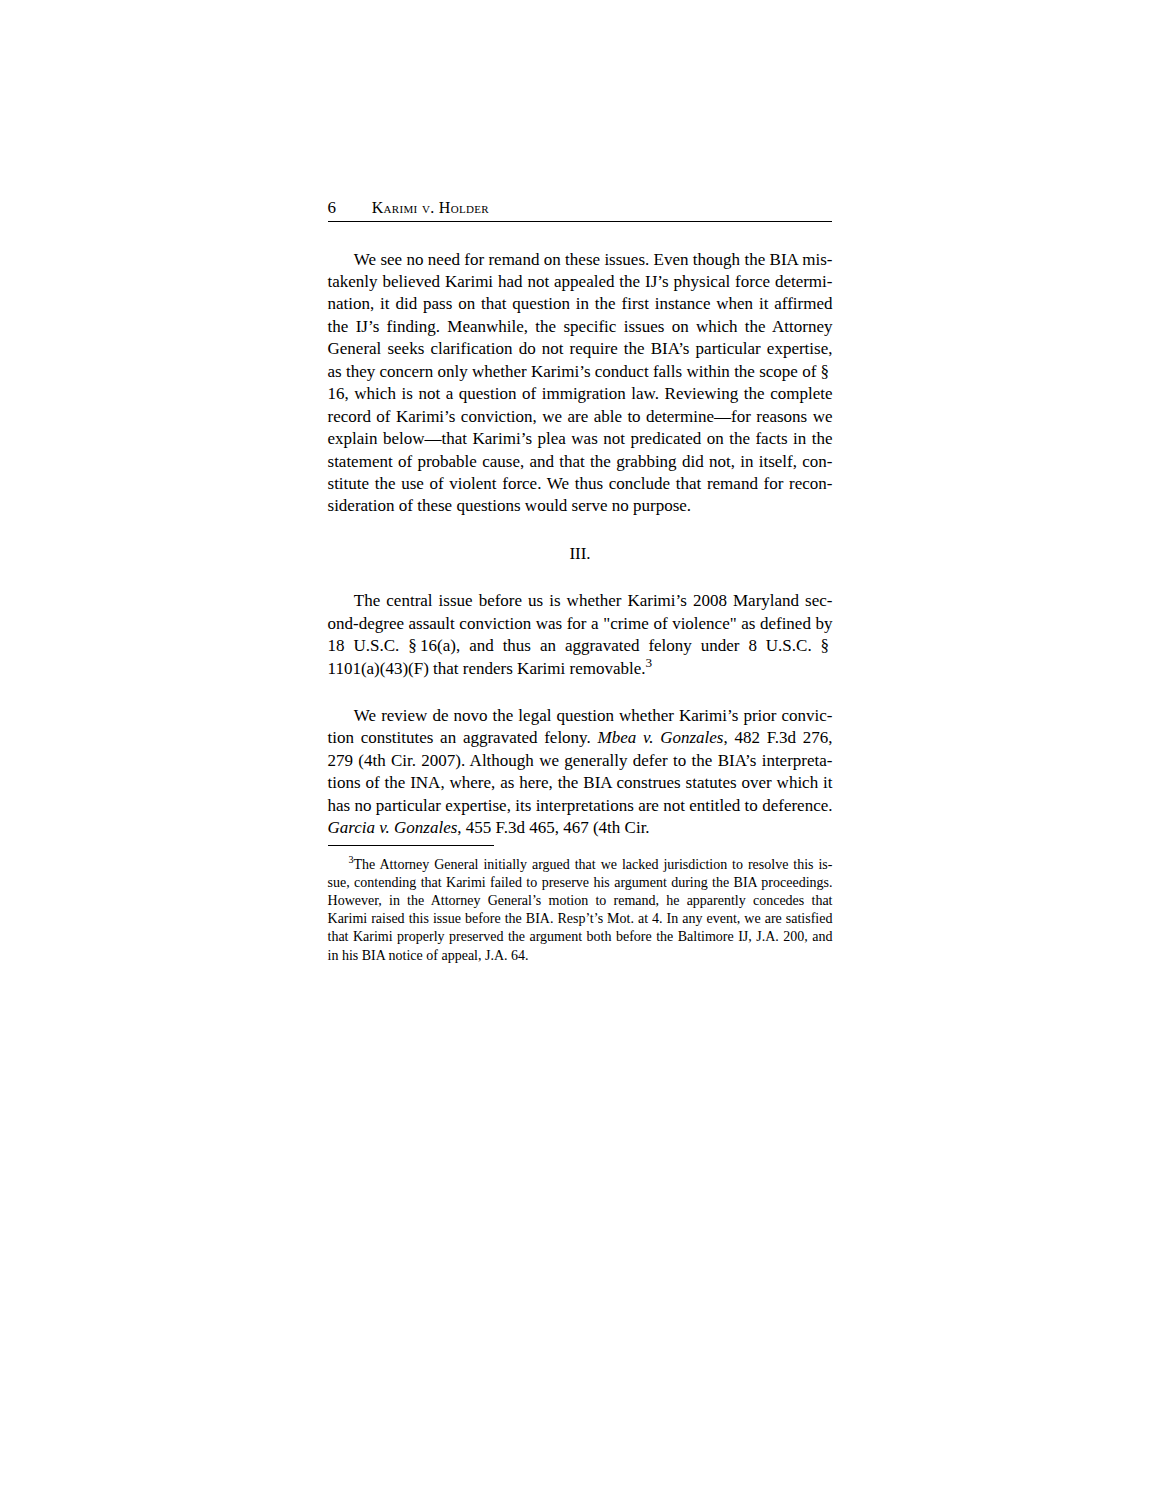6 Karimi v. Holder
We see no need for remand on these issues. Even though the BIA mistakenly believed Karimi had not appealed the IJ’s physical force determination, it did pass on that question in the first instance when it affirmed the IJ’s finding. Meanwhile, the specific issues on which the Attorney General seeks clarification do not require the BIA’s particular expertise, as they concern only whether Karimi’s conduct falls within the scope of § 16, which is not a question of immigration law. Reviewing the complete record of Karimi’s conviction, we are able to determine—for reasons we explain below—that Karimi’s plea was not predicated on the facts in the statement of probable cause, and that the grabbing did not, in itself, constitute the use of violent force. We thus conclude that remand for reconsideration of these questions would serve no purpose.
III.
The central issue before us is whether Karimi’s 2008 Maryland second-degree assault conviction was for a "crime of violence" as defined by 18 U.S.C. § 16(a), and thus an aggravated felony under 8 U.S.C. § 1101(a)(43)(F) that renders Karimi removable.3
We review de novo the legal question whether Karimi’s prior conviction constitutes an aggravated felony. Mbea v. Gonzales, 482 F.3d 276, 279 (4th Cir. 2007). Although we generally defer to the BIA’s interpretations of the INA, where, as here, the BIA construes statutes over which it has no particular expertise, its interpretations are not entitled to deference. Garcia v. Gonzales, 455 F.3d 465, 467 (4th Cir.
3The Attorney General initially argued that we lacked jurisdiction to resolve this issue, contending that Karimi failed to preserve his argument during the BIA proceedings. However, in the Attorney General’s motion to remand, he apparently concedes that Karimi raised this issue before the BIA. Resp’t’s Mot. at 4. In any event, we are satisfied that Karimi properly preserved the argument both before the Baltimore IJ, J.A. 200, and in his BIA notice of appeal, J.A. 64.